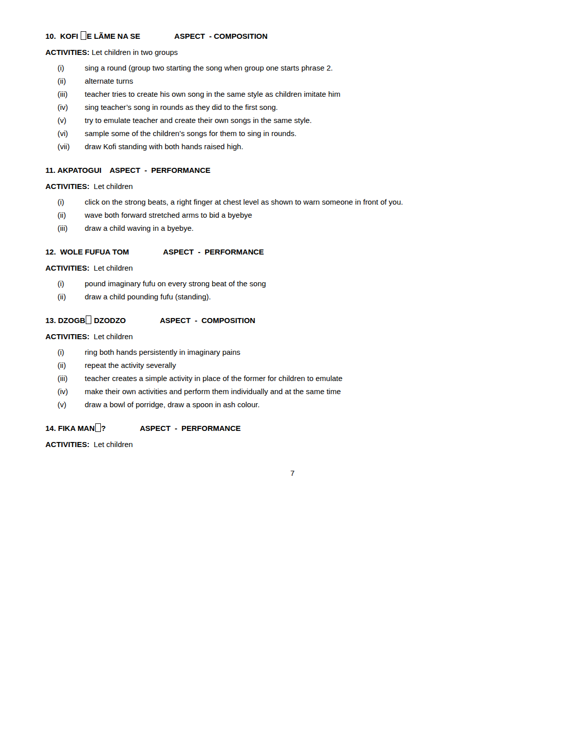10. KOFI E LÃME NA SEASPECT - COMPOSITION
ACTIVITIES: Let children in two groups
(i) sing a round (group two starting the song when group one starts phrase 2.
(ii) alternate turns
(iii) teacher tries to create his own song in the same style as children imitate him
(iv) sing teacher’s song in rounds as they did to the first song.
(v) try to emulate teacher and create their own songs in the same style.
(vi) sample some of the children’s songs for them to sing in rounds.
(vii) draw Kofi standing with both hands raised high.
11. AKPATOGUI ASPECT - PERFORMANCE
ACTIVITIES: Let children
(i) click on the strong beats, a right finger at chest level as shown to warn someone in front of you.
(ii) wave both forward stretched arms to bid a byebye
(iii) draw a child waving in a byebye.
12. WOLE FUFUA TOMASPECT - PERFORMANCE
ACTIVITIES: Let children
(i) pound imaginary fufu on every strong beat of the song
(ii) draw a child pounding fufu (standing).
13. DZOGB DZODZOASPECT - COMPOSITION
ACTIVITIES: Let children
(i) ring both hands persistently in imaginary pains
(ii) repeat the activity severally
(iii) teacher creates a simple activity in place of the former for children to emulate
(iv) make their own activities and perform them individually and at the same time
(v) draw a bowl of porridge, draw a spoon in ash colour.
14. FIKA MAN ?ASPECT - PERFORMANCE
ACTIVITIES: Let children
7